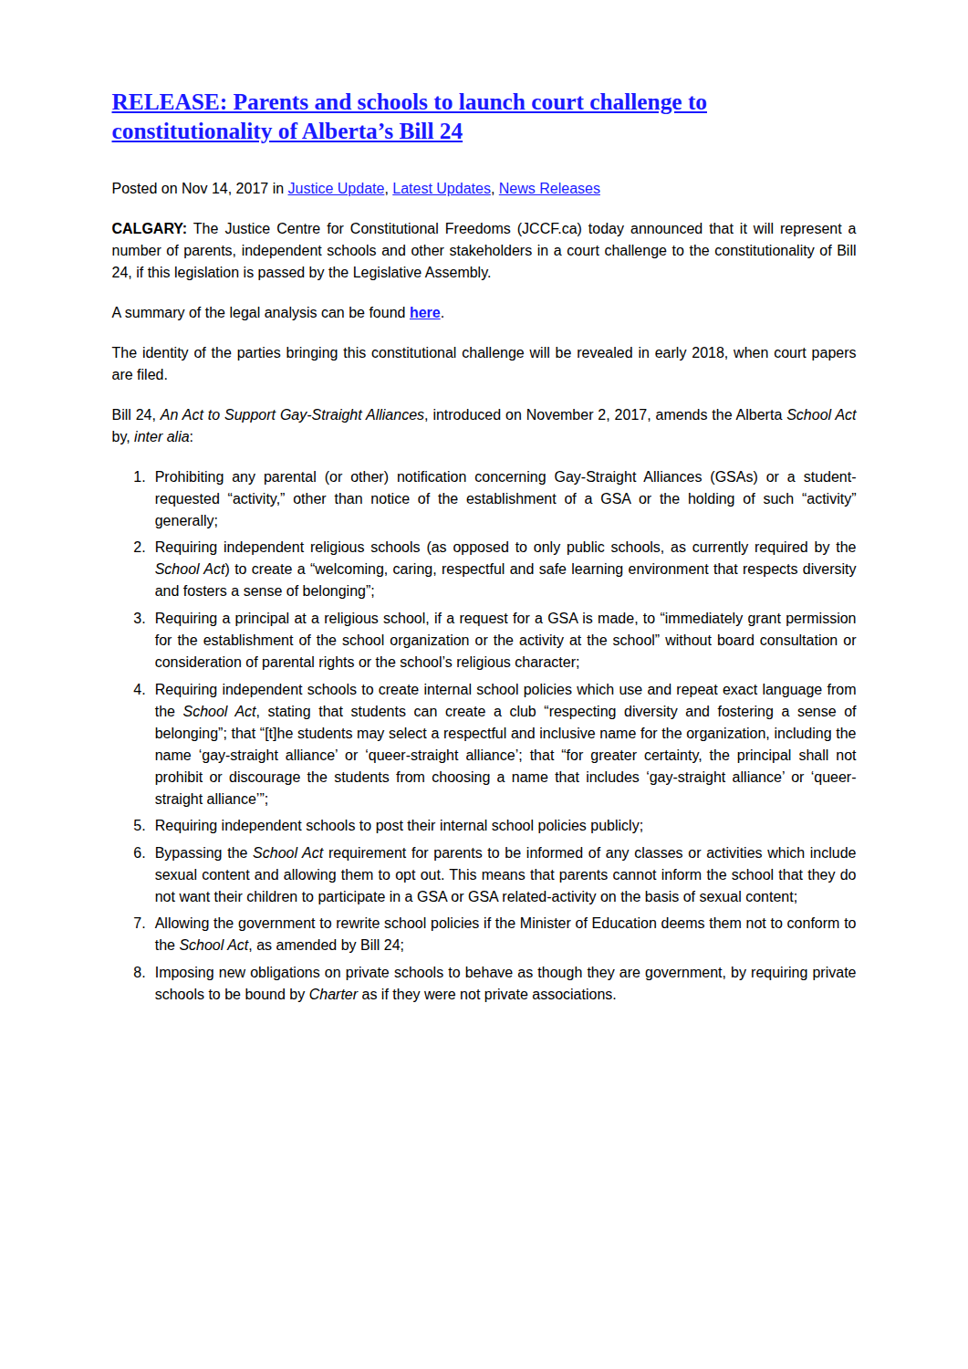RELEASE: Parents and schools to launch court challenge to constitutionality of Alberta’s Bill 24
Posted on Nov 14, 2017 in Justice Update, Latest Updates, News Releases
CALGARY: The Justice Centre for Constitutional Freedoms (JCCF.ca) today announced that it will represent a number of parents, independent schools and other stakeholders in a court challenge to the constitutionality of Bill 24, if this legislation is passed by the Legislative Assembly.
A summary of the legal analysis can be found here.
The identity of the parties bringing this constitutional challenge will be revealed in early 2018, when court papers are filed.
Bill 24, An Act to Support Gay-Straight Alliances, introduced on November 2, 2017, amends the Alberta School Act by, inter alia:
Prohibiting any parental (or other) notification concerning Gay-Straight Alliances (GSAs) or a student-requested “activity,” other than notice of the establishment of a GSA or the holding of such “activity” generally;
Requiring independent religious schools (as opposed to only public schools, as currently required by the School Act) to create a “welcoming, caring, respectful and safe learning environment that respects diversity and fosters a sense of belonging”;
Requiring a principal at a religious school, if a request for a GSA is made, to “immediately grant permission for the establishment of the school organization or the activity at the school” without board consultation or consideration of parental rights or the school’s religious character;
Requiring independent schools to create internal school policies which use and repeat exact language from the School Act, stating that students can create a club “respecting diversity and fostering a sense of belonging”; that “[t]he students may select a respectful and inclusive name for the organization, including the name ‘gay-straight alliance’ or ‘queer-straight alliance’; that “for greater certainty, the principal shall not prohibit or discourage the students from choosing a name that includes ‘gay-straight alliance’ or ‘queer-straight alliance’”;
Requiring independent schools to post their internal school policies publicly;
Bypassing the School Act requirement for parents to be informed of any classes or activities which include sexual content and allowing them to opt out. This means that parents cannot inform the school that they do not want their children to participate in a GSA or GSA related-activity on the basis of sexual content;
Allowing the government to rewrite school policies if the Minister of Education deems them not to conform to the School Act, as amended by Bill 24;
Imposing new obligations on private schools to behave as though they are government, by requiring private schools to be bound by Charter as if they were not private associations.